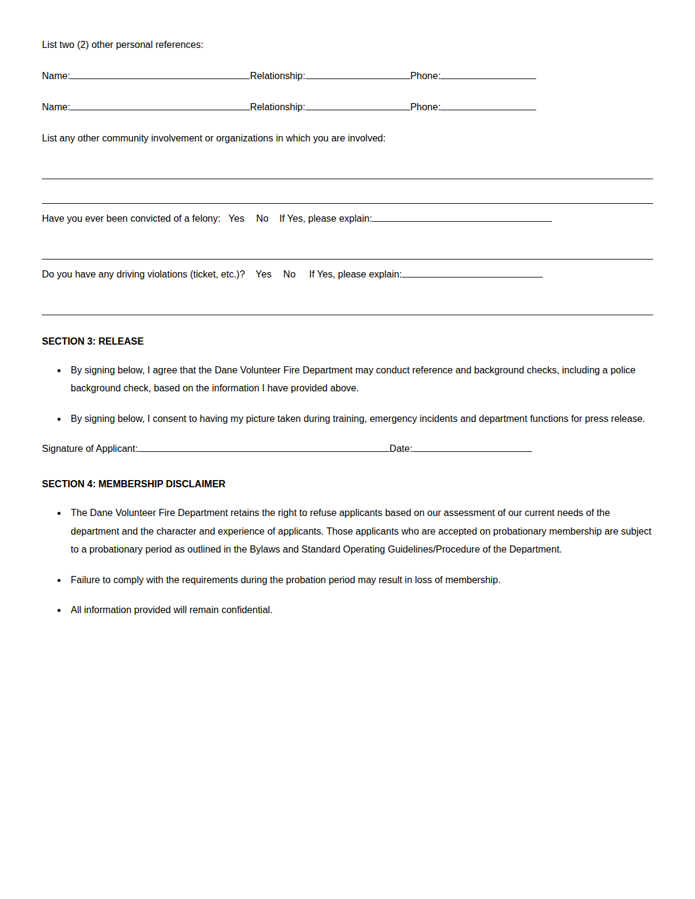List two (2) other personal references:
Name: Relationship: Phone:
Name: Relationship: Phone:
List any other community involvement or organizations in which you are involved:
Have you ever been convicted of a felony: Yes No If Yes, please explain:
Do you have any driving violations (ticket, etc.)? Yes No If Yes, please explain:
SECTION 3: RELEASE
By signing below, I agree that the Dane Volunteer Fire Department may conduct reference and background checks, including a police background check, based on the information I have provided above.
By signing below, I consent to having my picture taken during training, emergency incidents and department functions for press release.
Signature of Applicant: Date:
SECTION 4: MEMBERSHIP DISCLAIMER
The Dane Volunteer Fire Department retains the right to refuse applicants based on our assessment of our current needs of the department and the character and experience of applicants. Those applicants who are accepted on probationary membership are subject to a probationary period as outlined in the Bylaws and Standard Operating Guidelines/Procedure of the Department.
Failure to comply with the requirements during the probation period may result in loss of membership.
All information provided will remain confidential.